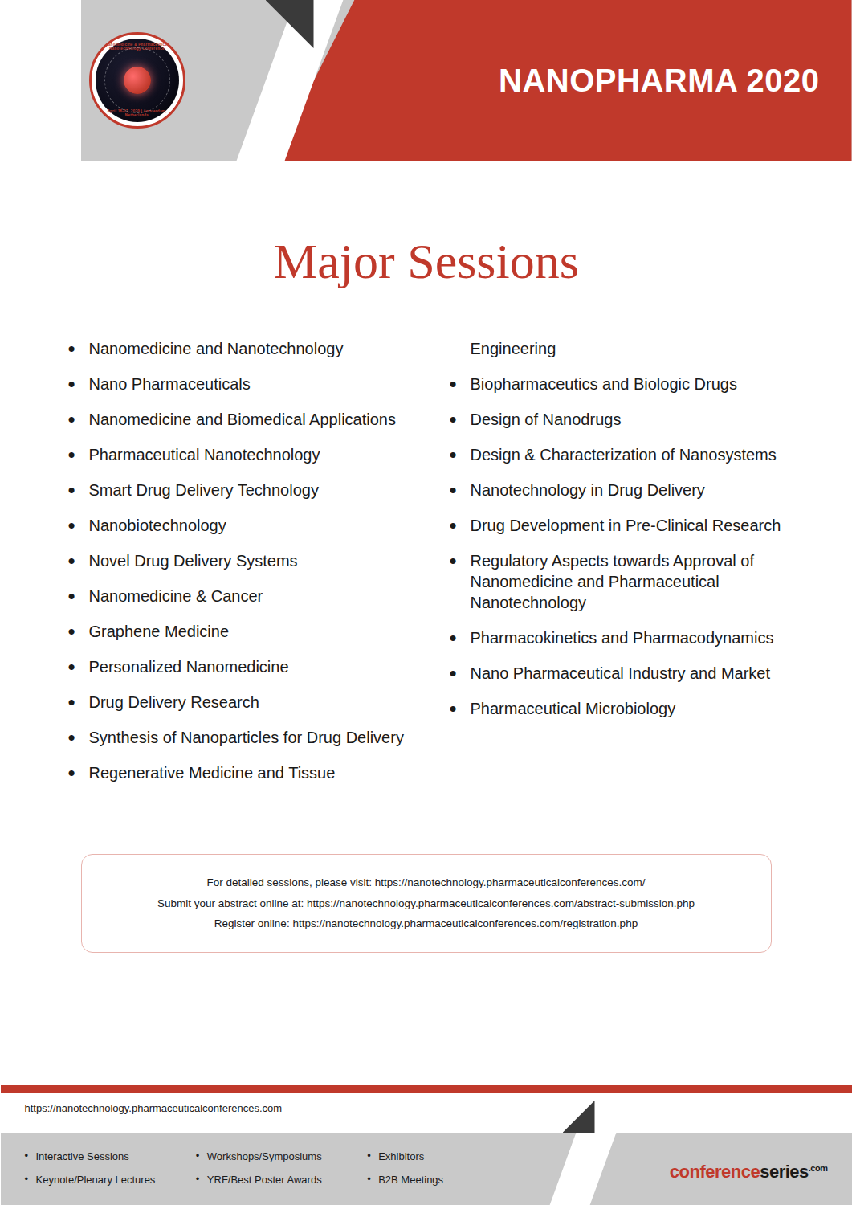NANOPHARMA 2020
Nanomedicine & Pharmaceutical Nanotechnology Conference
April 16-17, 2020 | Amsterdam, Netherlands
Major Sessions
Nanomedicine and Nanotechnology
Nano Pharmaceuticals
Nanomedicine and Biomedical Applications
Pharmaceutical Nanotechnology
Smart Drug Delivery Technology
Nanobiotechnology
Novel Drug Delivery Systems
Nanomedicine & Cancer
Graphene Medicine
Personalized Nanomedicine
Drug Delivery Research
Synthesis of Nanoparticles for Drug Delivery
Regenerative Medicine and Tissue
Engineering
Biopharmaceutics and Biologic Drugs
Design of Nanodrugs
Design & Characterization of Nanosystems
Nanotechnology in Drug Delivery
Drug Development in Pre-Clinical Research
Regulatory Aspects towards Approval of Nanomedicine and Pharmaceutical Nanotechnology
Pharmacokinetics and Pharmacodynamics
Nano Pharmaceutical Industry and Market
Pharmaceutical Microbiology
For detailed sessions, please visit: https://nanotechnology.pharmaceuticalconferences.com/
Submit your abstract online at: https://nanotechnology.pharmaceuticalconferences.com/abstract-submission.php
Register online: https://nanotechnology.pharmaceuticalconferences.com/registration.php
https://nanotechnology.pharmaceuticalconferences.com
Interactive Sessions Keynote/Plenary Lectures
Workshops/Symposiums YRF/Best Poster Awards
Exhibitors B2B Meetings
conference series.com